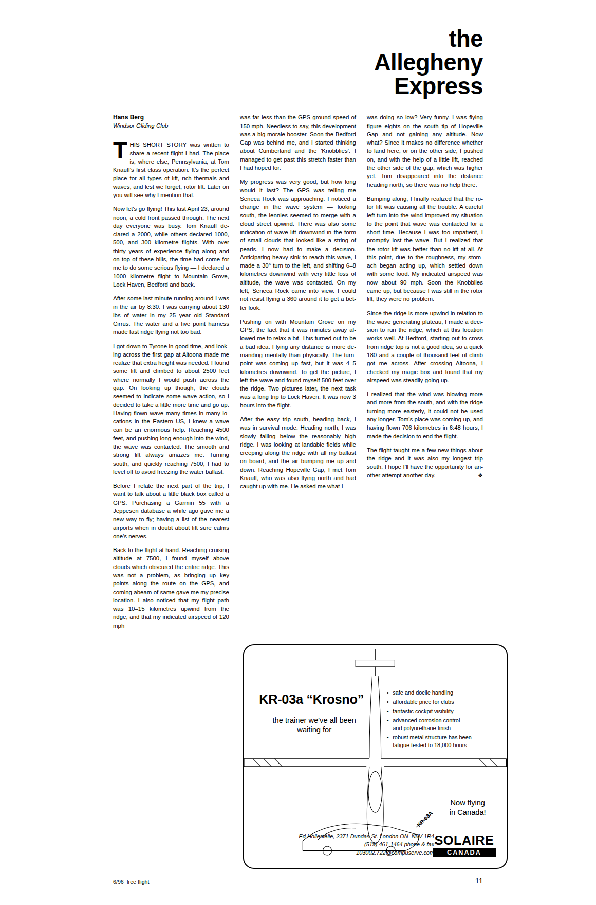the
Allegheny
Express
Hans Berg
Windsor Gliding Club
THIS SHORT STORY was written to share a recent flight I had. The place is, where else, Pennsylvania, at Tom Knauff's first class operation. It's the perfect place for all types of lift, rich thermals and waves, and lest we forget, rotor lift. Later on you will see why I mention that.
Now let's go flying! This last April 23, around noon, a cold front passed through. The next day everyone was busy. Tom Knauff declared a 2000, while others declared 1000, 500, and 300 kilometre flights. With over thirty years of experience flying along and on top of these hills, the time had come for me to do some serious flying — I declared a 1000 kilometre flight to Mountain Grove, Lock Haven, Bedford and back.
After some last minute running around I was in the air by 8:30. I was carrying about 130 lbs of water in my 25 year old Standard Cirrus. The water and a five point harness made fast ridge flying not too bad.
I got down to Tyrone in good time, and looking across the first gap at Altoona made me realize that extra height was needed. I found some lift and climbed to about 2500 feet where normally I would push across the gap. On looking up though, the clouds seemed to indicate some wave action, so I decided to take a little more time and go up. Having flown wave many times in many locations in the Eastern US, I knew a wave can be an enormous help. Reaching 4500 feet, and pushing long enough into the wind, the wave was contacted. The smooth and strong lift always amazes me. Turning south, and quickly reaching 7500, I had to level off to avoid freezing the water ballast.
Before I relate the next part of the trip, I want to talk about a little black box called a GPS. Purchasing a Garmin 55 with a Jeppesen database a while ago gave me a new way to fly; having a list of the nearest airports when in doubt about lift sure calms one's nerves.
Back to the flight at hand. Reaching cruising altitude at 7500, I found myself above clouds which obscured the entire ridge. This was not a problem, as bringing up key points along the route on the GPS, and coming abeam of same gave me my precise location. I also noticed that my flight path was 10–15 kilometres upwind from the ridge, and that my indicated airspeed of 120 mph
was far less than the GPS ground speed of 150 mph. Needless to say, this development was a big morale booster. Soon the Bedford Gap was behind me, and I started thinking about Cumberland and the 'Knobblies'. I managed to get past this stretch faster than I had hoped for.
My progress was very good, but how long would it last? The GPS was telling me Seneca Rock was approaching. I noticed a change in the wave system — looking south, the lennies seemed to merge with a cloud street upwind. There was also some indication of wave lift downwind in the form of small clouds that looked like a string of pearls. I now had to make a decision. Anticipating heavy sink to reach this wave, I made a 30° turn to the left, and shifting 6–8 kilometres downwind with very little loss of altitude, the wave was contacted. On my left, Seneca Rock came into view. I could not resist flying a 360 around it to get a better look.
Pushing on with Mountain Grove on my GPS, the fact that it was minutes away allowed me to relax a bit. This turned out to be a bad idea. Flying any distance is more demanding mentally than physically. The turnpoint was coming up fast, but it was 4–5 kilometres downwind. To get the picture, I left the wave and found myself 500 feet over the ridge. Two pictures later, the next task was a long trip to Lock Haven. It was now 3 hours into the flight.
After the easy trip south, heading back, I was in survival mode. Heading north, I was slowly falling below the reasonably high ridge. I was looking at landable fields while creeping along the ridge with all my ballast on board, and the air bumping me up and down. Reaching Hopeville Gap, I met Tom Knauff, who was also flying north and had caught up with me. He asked me what I
was doing so low? Very funny. I was flying figure eights on the south tip of Hopeville Gap and not gaining any altitude. Now what? Since it makes no difference whether to land here, or on the other side, I pushed on, and with the help of a little lift, reached the other side of the gap, which was higher yet. Tom disappeared into the distance heading north, so there was no help there.
Bumping along, I finally realized that the rotor lift was causing all the trouble. A careful left turn into the wind improved my situation to the point that wave was contacted for a short time. Because I was too impatient, I promptly lost the wave. But I realized that the rotor lift was better than no lift at all. At this point, due to the roughness, my stomach began acting up, which settled down with some food. My indicated airspeed was now about 90 mph. Soon the Knobblies came up, but because I was still in the rotor lift, they were no problem.
Since the ridge is more upwind in relation to the wave generating plateau, I made a decision to run the ridge, which at this location works well. At Bedford, starting out to cross from ridge top is not a good idea, so a quick 180 and a couple of thousand feet of climb got me across. After crossing Altoona, I checked my magic box and found that my airspeed was steadily going up.
I realized that the wind was blowing more and more from the south, and with the ridge turning more easterly, it could not be used any longer. Tom's place was coming up, and having flown 706 kilometres in 6:48 hours, I made the decision to end the flight.
The flight taught me a few new things about the ridge and it was also my longest trip south. I hope I'll have the opportunity for another attempt another day.❖
KR-03A
KR-03a “Krosno”
the trainer we've all been waiting for
safe and docile handling
affordable price for clubs
fantastic cockpit visibility
advanced corrosion controland polyurethane finish
robust metal structure has beenfatigue tested to 18,000 hours
Now flying
in Canada!
Ed Hollestelle, 2371 Dundas St. London ON N5V 1R4
(519) 461-1464 phone & fax
103002.722@compuserve.com
SOLAIRE
CANADA
6/96 free flight
11